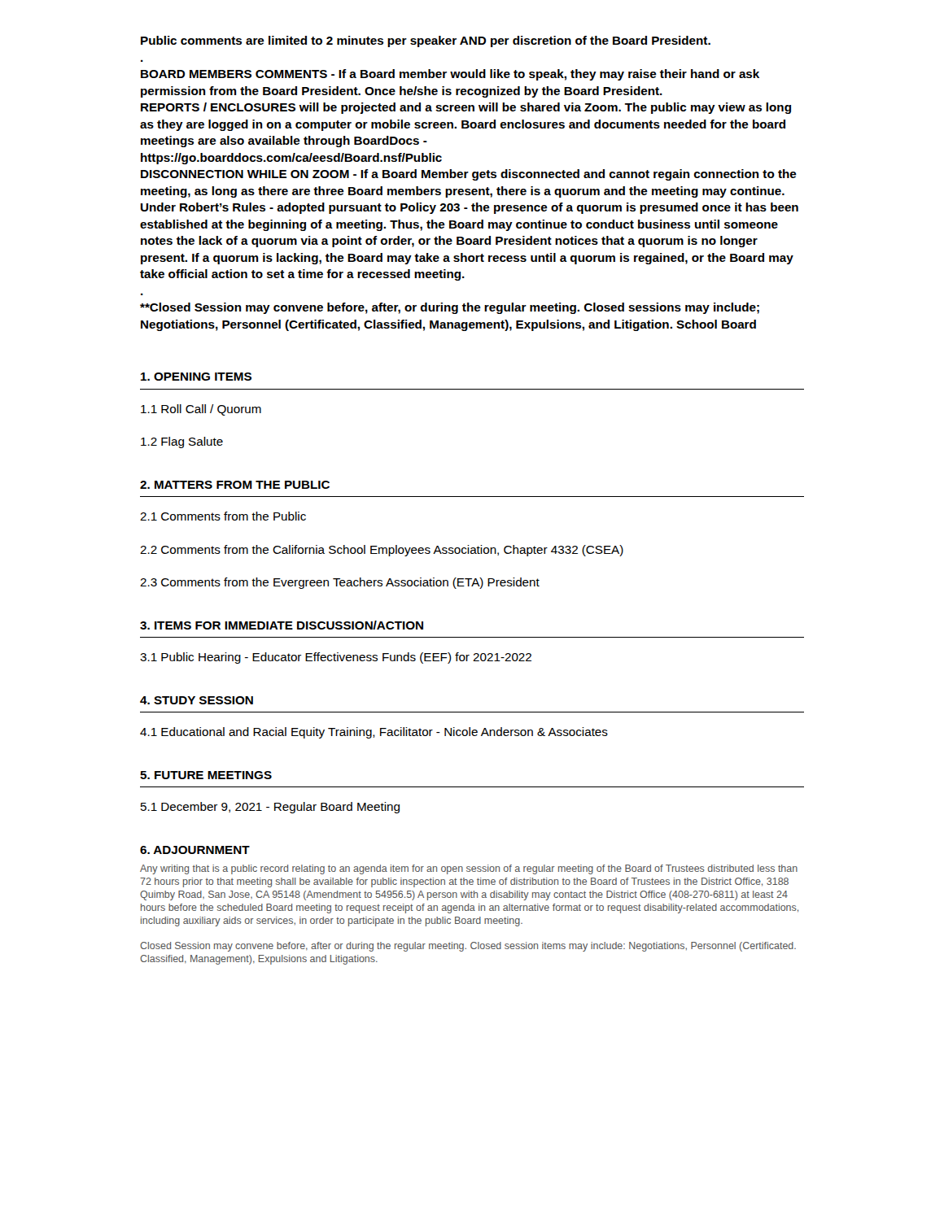Public comments are limited to 2 minutes per speaker AND per discretion of the Board President.
.
BOARD MEMBERS COMMENTS - If a Board member would like to speak, they may raise their hand or ask permission from the Board President. Once he/she is recognized by the Board President.
REPORTS / ENCLOSURES will be projected and a screen will be shared via Zoom. The public may view as long as they are logged in on a computer or mobile screen. Board enclosures and documents needed for the board meetings are also available through BoardDocs -
https://go.boarddocs.com/ca/eesd/Board.nsf/Public
DISCONNECTION WHILE ON ZOOM - If a Board Member gets disconnected and cannot regain connection to the meeting, as long as there are three Board members present, there is a quorum and the meeting may continue. Under Robert’s Rules - adopted pursuant to Policy 203 - the presence of a quorum is presumed once it has been established at the beginning of a meeting. Thus, the Board may continue to conduct business until someone notes the lack of a quorum via a point of order, or the Board President notices that a quorum is no longer present. If a quorum is lacking, the Board may take a short recess until a quorum is regained, or the Board may take official action to set a time for a recessed meeting.
.
**Closed Session may convene before, after, or during the regular meeting. Closed sessions may include; Negotiations, Personnel (Certificated, Classified, Management), Expulsions, and Litigation. School Board
1. OPENING ITEMS
1.1 Roll Call / Quorum
1.2 Flag Salute
2. MATTERS FROM THE PUBLIC
2.1 Comments from the Public
2.2 Comments from the California School Employees Association, Chapter 4332 (CSEA)
2.3 Comments from the Evergreen Teachers Association (ETA) President
3. ITEMS FOR IMMEDIATE DISCUSSION/ACTION
3.1 Public Hearing - Educator Effectiveness Funds (EEF) for 2021-2022
4. STUDY SESSION
4.1 Educational and Racial Equity Training, Facilitator - Nicole Anderson & Associates
5. FUTURE MEETINGS
5.1 December 9, 2021 - Regular Board Meeting
6. ADJOURNMENT
Any writing that is a public record relating to an agenda item for an open session of a regular meeting of the Board of Trustees distributed less than 72 hours prior to that meeting shall be available for public inspection at the time of distribution to the Board of Trustees in the District Office, 3188 Quimby Road, San Jose, CA 95148 (Amendment to 54956.5) A person with a disability may contact the District Office (408-270-6811) at least 24 hours before the scheduled Board meeting to request receipt of an agenda in an alternative format or to request disability-related accommodations, including auxiliary aids or services, in order to participate in the public Board meeting.
Closed Session may convene before, after or during the regular meeting. Closed session items may include: Negotiations, Personnel (Certificated. Classified, Management), Expulsions and Litigations.